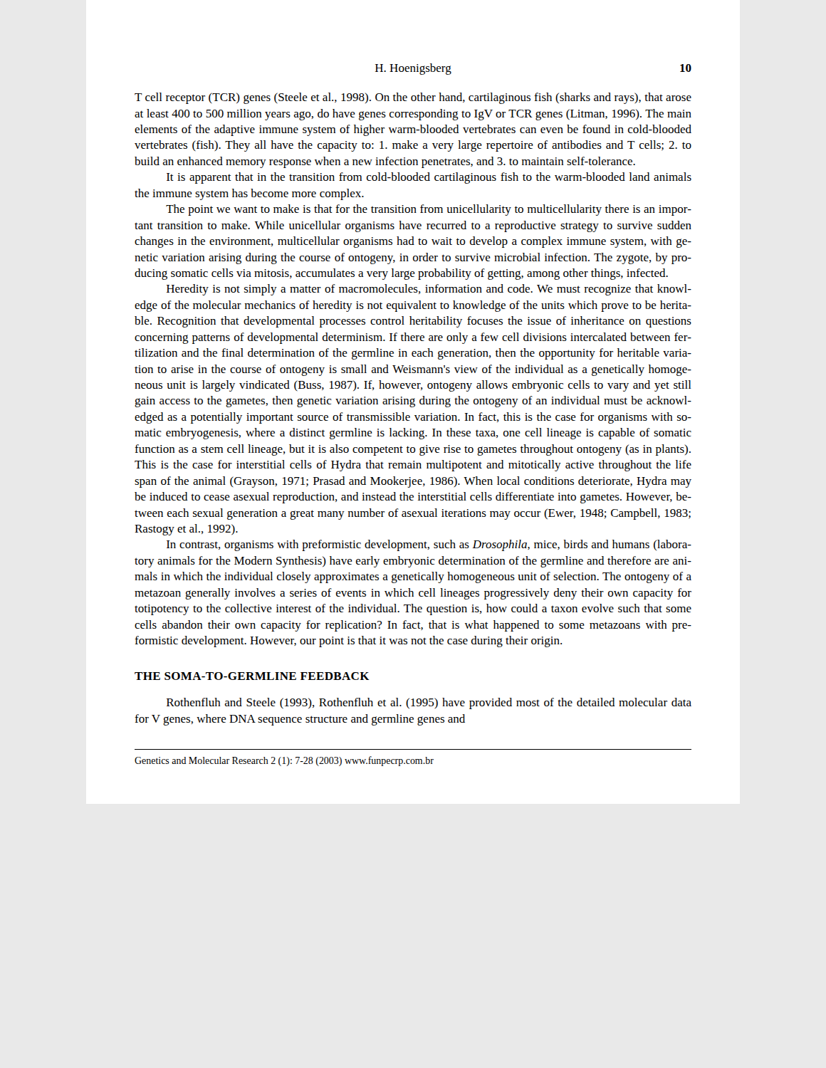H. Hoenigsberg 10
T cell receptor (TCR) genes (Steele et al., 1998). On the other hand, cartilaginous fish (sharks and rays), that arose at least 400 to 500 million years ago, do have genes corresponding to IgV or TCR genes (Litman, 1996). The main elements of the adaptive immune system of higher warm-blooded vertebrates can even be found in cold-blooded vertebrates (fish). They all have the capacity to: 1. make a very large repertoire of antibodies and T cells; 2. to build an enhanced memory response when a new infection penetrates, and 3. to maintain self-tolerance.
It is apparent that in the transition from cold-blooded cartilaginous fish to the warm-blooded land animals the immune system has become more complex.
The point we want to make is that for the transition from unicellularity to multicellularity there is an important transition to make. While unicellular organisms have recurred to a reproductive strategy to survive sudden changes in the environment, multicellular organisms had to wait to develop a complex immune system, with genetic variation arising during the course of ontogeny, in order to survive microbial infection. The zygote, by producing somatic cells via mitosis, accumulates a very large probability of getting, among other things, infected.
Heredity is not simply a matter of macromolecules, information and code. We must recognize that knowledge of the molecular mechanics of heredity is not equivalent to knowledge of the units which prove to be heritable. Recognition that developmental processes control heritability focuses the issue of inheritance on questions concerning patterns of developmental determinism. If there are only a few cell divisions intercalated between fertilization and the final determination of the germline in each generation, then the opportunity for heritable variation to arise in the course of ontogeny is small and Weismann's view of the individual as a genetically homogeneous unit is largely vindicated (Buss, 1987). If, however, ontogeny allows embryonic cells to vary and yet still gain access to the gametes, then genetic variation arising during the ontogeny of an individual must be acknowledged as a potentially important source of transmissible variation. In fact, this is the case for organisms with somatic embryogenesis, where a distinct germline is lacking. In these taxa, one cell lineage is capable of somatic function as a stem cell lineage, but it is also competent to give rise to gametes throughout ontogeny (as in plants). This is the case for interstitial cells of Hydra that remain multipotent and mitotically active throughout the life span of the animal (Grayson, 1971; Prasad and Mookerjee, 1986). When local conditions deteriorate, Hydra may be induced to cease asexual reproduction, and instead the interstitial cells differentiate into gametes. However, between each sexual generation a great many number of asexual iterations may occur (Ewer, 1948; Campbell, 1983; Rastogy et al., 1992).
In contrast, organisms with preformistic development, such as Drosophila, mice, birds and humans (laboratory animals for the Modern Synthesis) have early embryonic determination of the germline and therefore are animals in which the individual closely approximates a genetically homogeneous unit of selection. The ontogeny of a metazoan generally involves a series of events in which cell lineages progressively deny their own capacity for totipotency to the collective interest of the individual. The question is, how could a taxon evolve such that some cells abandon their own capacity for replication? In fact, that is what happened to some metazoans with preformistic development. However, our point is that it was not the case during their origin.
The soma-to-germline feedback
Rothenfluh and Steele (1993), Rothenfluh et al. (1995) have provided most of the detailed molecular data for V genes, where DNA sequence structure and germline genes and
Genetics and Molecular Research 2 (1): 7-28 (2003) www.funpecrp.com.br